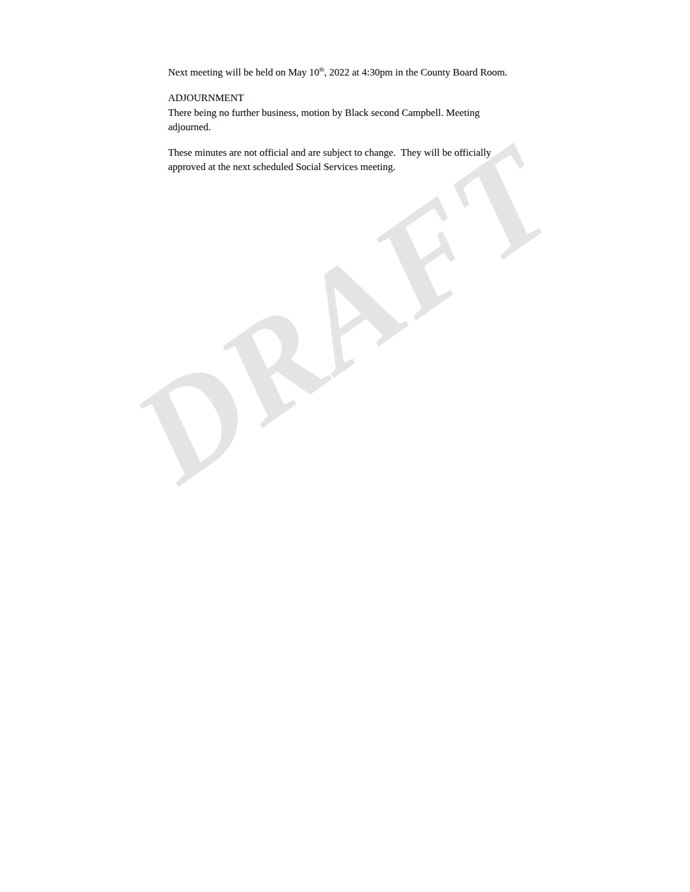DRAFT
Next meeting will be held on May 10th, 2022 at 4:30pm in the County Board Room.
ADJOURNMENT
There being no further business, motion by Black second Campbell. Meeting adjourned.
These minutes are not official and are subject to change. They will be officially approved at the next scheduled Social Services meeting.